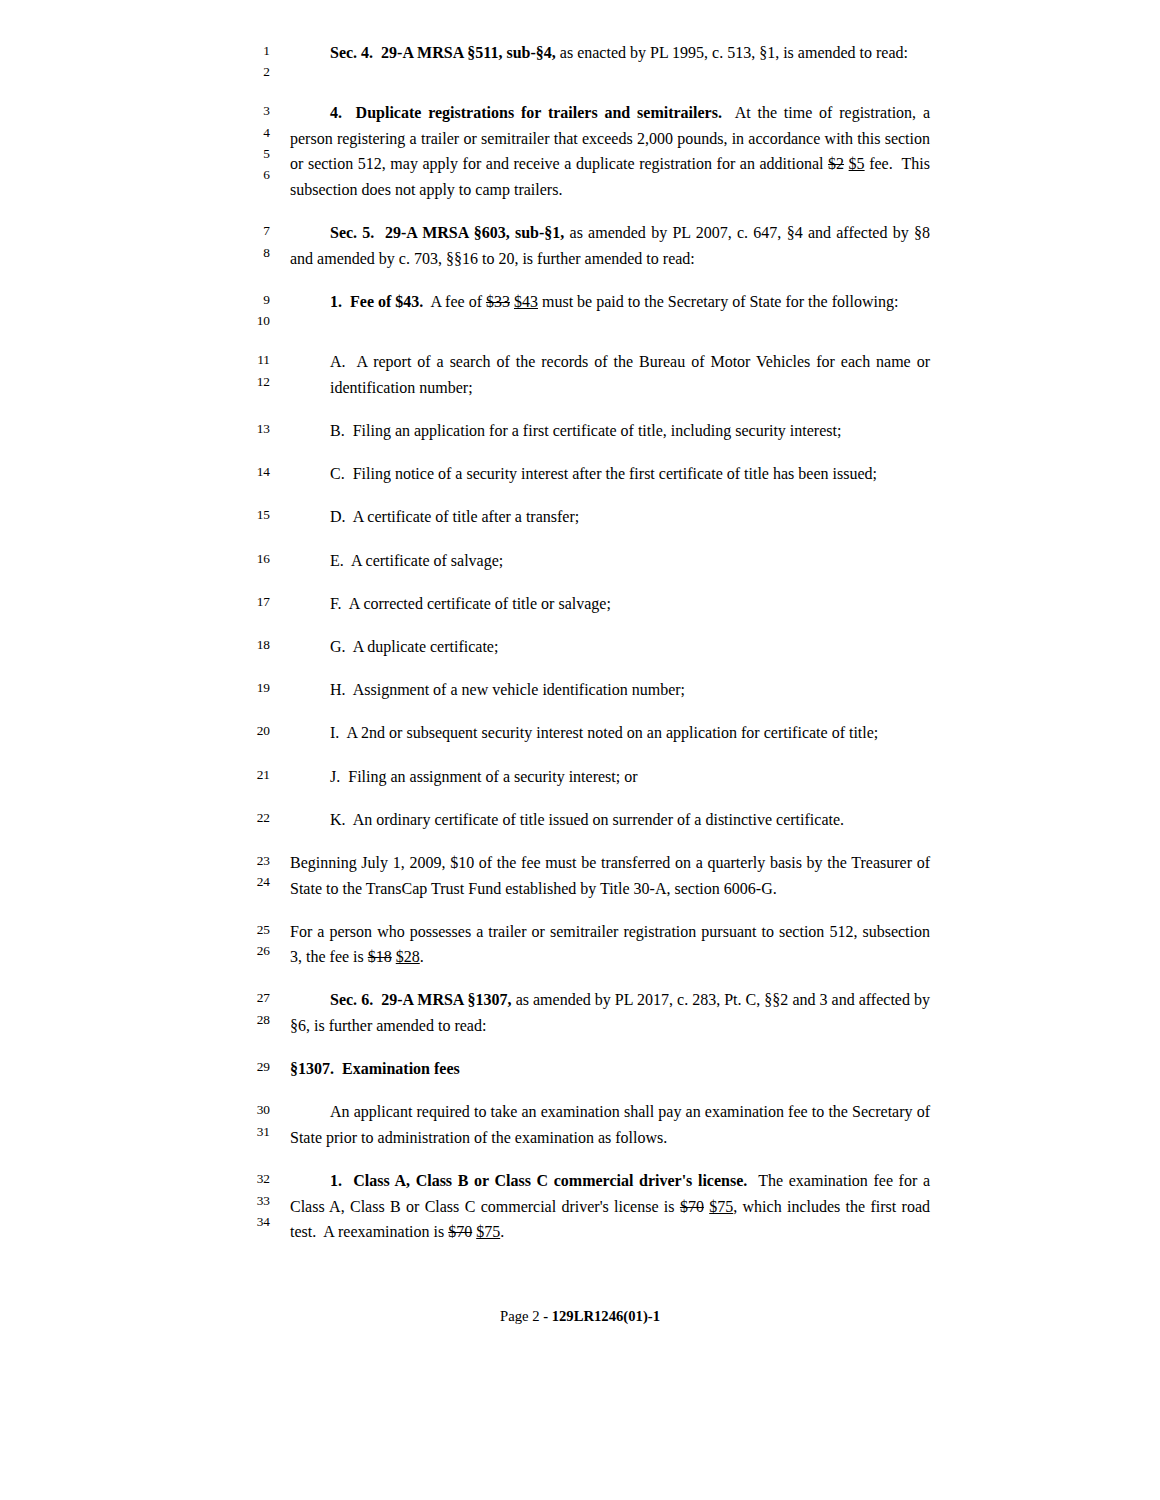1
2
Sec. 4. 29-A MRSA §511, sub-§4, as enacted by PL 1995, c. 513, §1, is amended to read:
3
4
5
6
4. Duplicate registrations for trailers and semitrailers. At the time of registration, a person registering a trailer or semitrailer that exceeds 2,000 pounds, in accordance with this section or section 512, may apply for and receive a duplicate registration for an additional $2 $5 fee. This subsection does not apply to camp trailers.
7
8
Sec. 5. 29-A MRSA §603, sub-§1, as amended by PL 2007, c. 647, §4 and affected by §8 and amended by c. 703, §§16 to 20, is further amended to read:
9
10
1. Fee of $43. A fee of $33 $43 must be paid to the Secretary of State for the following:
11
12
A. A report of a search of the records of the Bureau of Motor Vehicles for each name or identification number;
13
B. Filing an application for a first certificate of title, including security interest;
14
C. Filing notice of a security interest after the first certificate of title has been issued;
15
D. A certificate of title after a transfer;
16
E. A certificate of salvage;
17
F. A corrected certificate of title or salvage;
18
G. A duplicate certificate;
19
H. Assignment of a new vehicle identification number;
20
I. A 2nd or subsequent security interest noted on an application for certificate of title;
21
J. Filing an assignment of a security interest; or
22
K. An ordinary certificate of title issued on surrender of a distinctive certificate.
23
24
Beginning July 1, 2009, $10 of the fee must be transferred on a quarterly basis by the Treasurer of State to the TransCap Trust Fund established by Title 30-A, section 6006-G.
25
26
For a person who possesses a trailer or semitrailer registration pursuant to section 512, subsection 3, the fee is $18 $28.
27
28
Sec. 6. 29-A MRSA §1307, as amended by PL 2017, c. 283, Pt. C, §§2 and 3 and affected by §6, is further amended to read:
29
§1307. Examination fees
30
31
An applicant required to take an examination shall pay an examination fee to the Secretary of State prior to administration of the examination as follows.
32
33
34
1. Class A, Class B or Class C commercial driver's license. The examination fee for a Class A, Class B or Class C commercial driver's license is $70 $75, which includes the first road test. A reexamination is $70 $75.
Page 2 - 129LR1246(01)-1